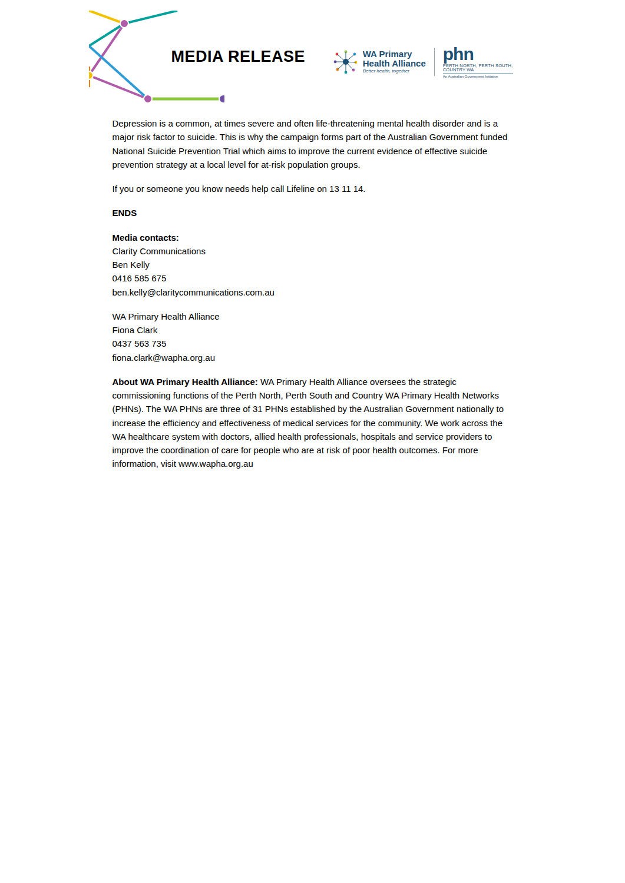MEDIA RELEASE
WA Primary
Health Alliance
Better health, together
phn
PERTH NORTH, PERTH SOUTH,
COUNTRY WA
An Australian Government Initiative
Depression is a common, at times severe and often life-threatening mental health disorder and is a major risk factor to suicide. This is why the campaign forms part of the Australian Government funded National Suicide Prevention Trial which aims to improve the current evidence of effective suicide prevention strategy at a local level for at-risk population groups.
If you or someone you know needs help call Lifeline on 13 11 14.
ENDS
Media contacts:
Clarity Communications
Ben Kelly
0416 585 675
ben.kelly@claritycommunications.com.au
WA Primary Health Alliance
Fiona Clark
0437 563 735
fiona.clark@wapha.org.au
About WA Primary Health Alliance: WA Primary Health Alliance oversees the strategic commissioning functions of the Perth North, Perth South and Country WA Primary Health Networks (PHNs). The WA PHNs are three of 31 PHNs established by the Australian Government nationally to increase the efficiency and effectiveness of medical services for the community. We work across the WA healthcare system with doctors, allied health professionals, hospitals and service providers to improve the coordination of care for people who are at risk of poor health outcomes. For more information, visit www.wapha.org.au